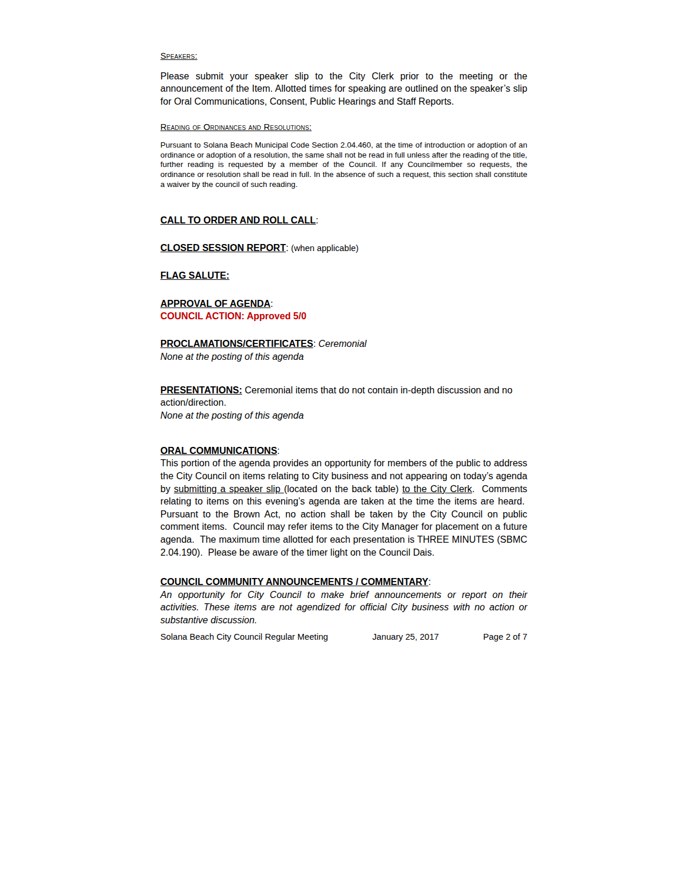Speakers:
Please submit your speaker slip to the City Clerk prior to the meeting or the announcement of the Item. Allotted times for speaking are outlined on the speaker’s slip for Oral Communications, Consent, Public Hearings and Staff Reports.
Reading of Ordinances and Resolutions:
Pursuant to Solana Beach Municipal Code Section 2.04.460, at the time of introduction or adoption of an ordinance or adoption of a resolution, the same shall not be read in full unless after the reading of the title, further reading is requested by a member of the Council. If any Councilmember so requests, the ordinance or resolution shall be read in full. In the absence of such a request, this section shall constitute a waiver by the council of such reading.
CALL TO ORDER AND ROLL CALL
:
CLOSED SESSION REPORT
: (when applicable)
FLAG SALUTE:
APPROVAL OF AGENDA
:
COUNCIL ACTION: Approved 5/0
PROCLAMATIONS/CERTIFICATES
: Ceremonial
None at the posting of this agenda
PRESENTATIONS:
Ceremonial items that do not contain in-depth discussion and no action/direction.
None at the posting of this agenda
ORAL COMMUNICATIONS
:
This portion of the agenda provides an opportunity for members of the public to address the City Council on items relating to City business and not appearing on today’s agenda by submitting a speaker slip (located on the back table) to the City Clerk. Comments relating to items on this evening’s agenda are taken at the time the items are heard. Pursuant to the Brown Act, no action shall be taken by the City Council on public comment items. Council may refer items to the City Manager for placement on a future agenda. The maximum time allotted for each presentation is THREE MINUTES (SBMC 2.04.190). Please be aware of the timer light on the Council Dais.
COUNCIL COMMUNITY ANNOUNCEMENTS / COMMENTARY
:
An opportunity for City Council to make brief announcements or report on their activities. These items are not agendized for official City business with no action or substantive discussion.
Solana Beach City Council Regular Meeting January 25, 2017 Page 2 of 7